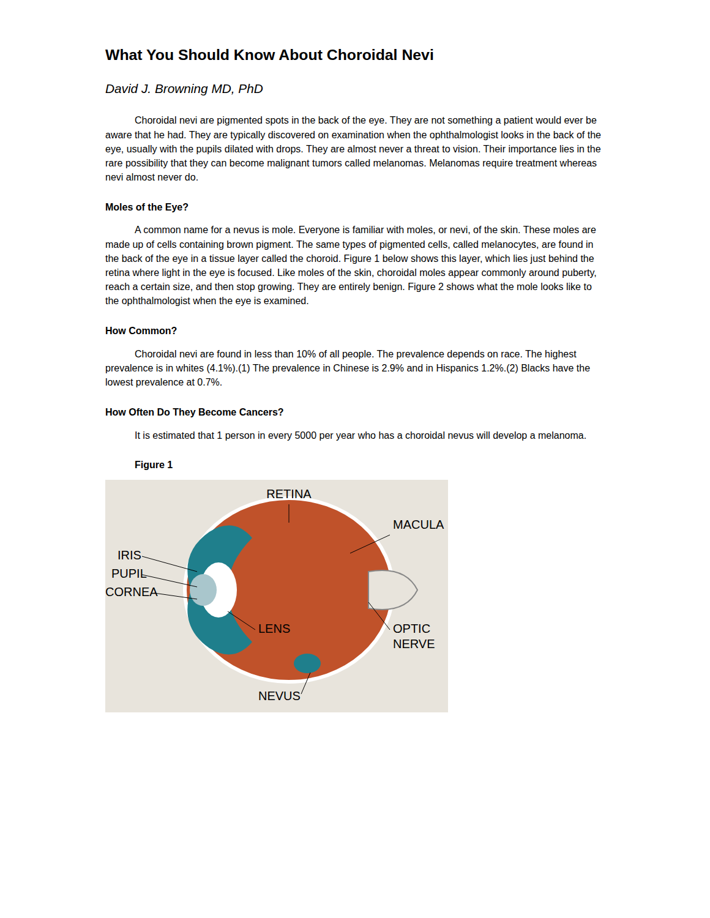What You Should Know About Choroidal Nevi
David J. Browning MD, PhD
Choroidal nevi are pigmented spots in the back of the eye. They are not something a patient would ever be aware that he had. They are typically discovered on examination when the ophthalmologist looks in the back of the eye, usually with the pupils dilated with drops. They are almost never a threat to vision. Their importance lies in the rare possibility that they can become malignant tumors called melanomas. Melanomas require treatment whereas nevi almost never do.
Moles of the Eye?
A common name for a nevus is mole. Everyone is familiar with moles, or nevi, of the skin. These moles are made up of cells containing brown pigment. The same types of pigmented cells, called melanocytes, are found in the back of the eye in a tissue layer called the choroid. Figure 1 below shows this layer, which lies just behind the retina where light in the eye is focused. Like moles of the skin, choroidal moles appear commonly around puberty, reach a certain size, and then stop growing. They are entirely benign. Figure 2 shows what the mole looks like to the ophthalmologist when the eye is examined.
How Common?
Choroidal nevi are found in less than 10% of all people. The prevalence depends on race. The highest prevalence is in whites (4.1%).(1) The prevalence in Chinese is 2.9% and in Hispanics 1.2%.(2) Blacks have the lowest prevalence at 0.7%.
How Often Do They Become Cancers?
It is estimated that 1 person in every 5000 per year who has a choroidal nevus will develop a melanoma.
Figure 1